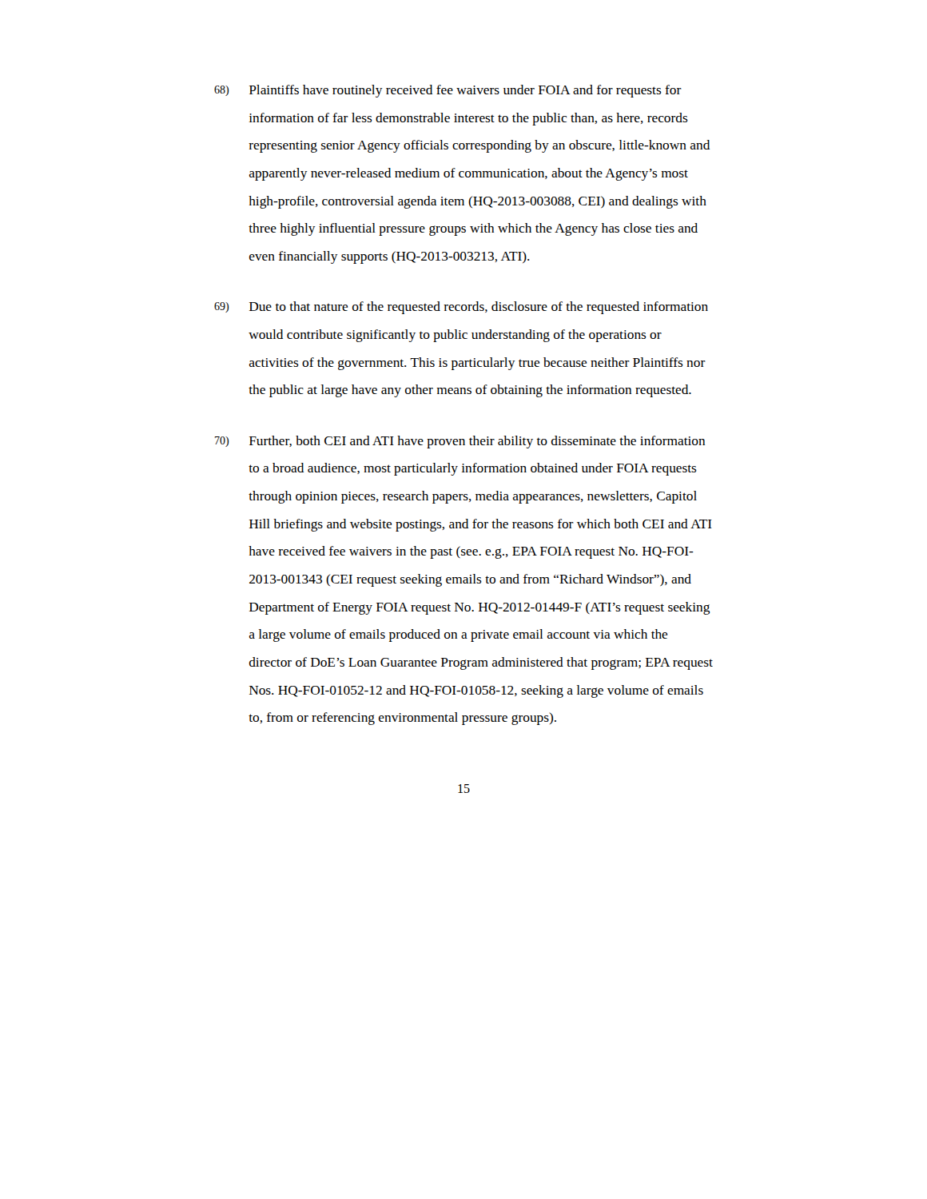68) Plaintiffs have routinely received fee waivers under FOIA and for requests for information of far less demonstrable interest to the public than, as here, records representing senior Agency officials corresponding by an obscure, little-known and apparently never-released medium of communication, about the Agency’s most high-profile, controversial agenda item (HQ-2013-003088, CEI) and dealings with three highly influential pressure groups with which the Agency has close ties and even financially supports (HQ-2013-003213, ATI).
69) Due to that nature of the requested records, disclosure of the requested information would contribute significantly to public understanding of the operations or activities of the government. This is particularly true because neither Plaintiffs nor the public at large have any other means of obtaining the information requested.
70) Further, both CEI and ATI have proven their ability to disseminate the information to a broad audience, most particularly information obtained under FOIA requests through opinion pieces, research papers, media appearances, newsletters, Capitol Hill briefings and website postings, and for the reasons for which both CEI and ATI have received fee waivers in the past (see. e.g., EPA FOIA request No. HQ-FOI-2013-001343 (CEI request seeking emails to and from “Richard Windsor”), and Department of Energy FOIA request No. HQ-2012-01449-F (ATI’s request seeking a large volume of emails produced on a private email account via which the director of DoE’s Loan Guarantee Program administered that program; EPA request Nos. HQ-FOI-01052-12 and HQ-FOI-01058-12, seeking a large volume of emails to, from or referencing environmental pressure groups).
15